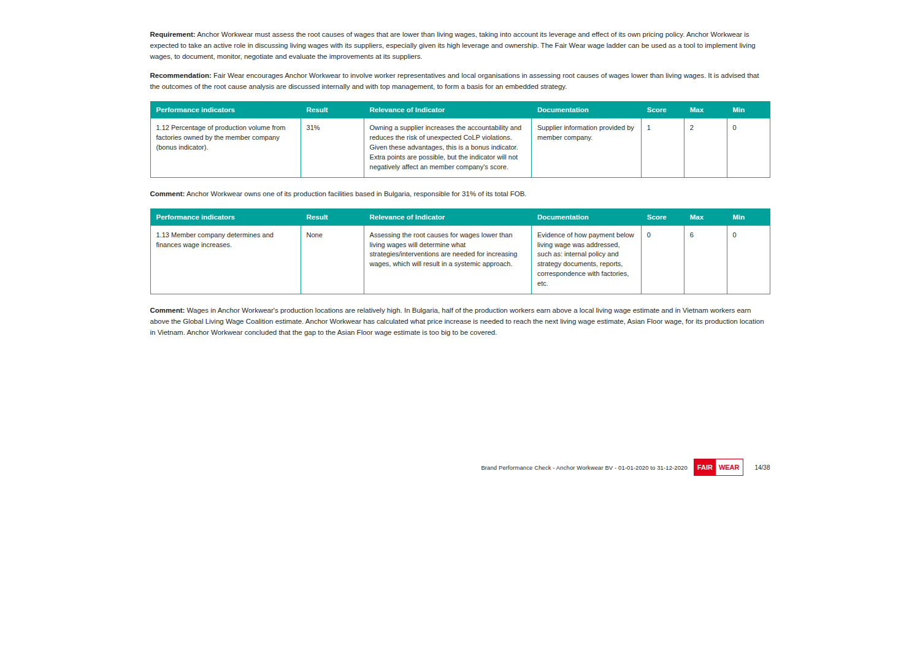Requirement: Anchor Workwear must assess the root causes of wages that are lower than living wages, taking into account its leverage and effect of its own pricing policy. Anchor Workwear is expected to take an active role in discussing living wages with its suppliers, especially given its high leverage and ownership. The Fair Wear wage ladder can be used as a tool to implement living wages, to document, monitor, negotiate and evaluate the improvements at its suppliers.
Recommendation: Fair Wear encourages Anchor Workwear to involve worker representatives and local organisations in assessing root causes of wages lower than living wages. It is advised that the outcomes of the root cause analysis are discussed internally and with top management, to form a basis for an embedded strategy.
| Performance indicators | Result | Relevance of Indicator | Documentation | Score | Max | Min |
| --- | --- | --- | --- | --- | --- | --- |
| 1.12 Percentage of production volume from factories owned by the member company (bonus indicator). | 31% | Owning a supplier increases the accountability and reduces the risk of unexpected CoLP violations. Given these advantages, this is a bonus indicator. Extra points are possible, but the indicator will not negatively affect an member company's score. | Supplier information provided by member company. | 1 | 2 | 0 |
Comment: Anchor Workwear owns one of its production facilities based in Bulgaria, responsible for 31% of its total FOB.
| Performance indicators | Result | Relevance of Indicator | Documentation | Score | Max | Min |
| --- | --- | --- | --- | --- | --- | --- |
| 1.13 Member company determines and finances wage increases. | None | Assessing the root causes for wages lower than living wages will determine what strategies/interventions are needed for increasing wages, which will result in a systemic approach. | Evidence of how payment below living wage was addressed, such as: internal policy and strategy documents, reports, correspondence with factories, etc. | 0 | 6 | 0 |
Comment: Wages in Anchor Workwear's production locations are relatively high. In Bulgaria, half of the production workers earn above a local living wage estimate and in Vietnam workers earn above the Global Living Wage Coalition estimate. Anchor Workwear has calculated what price increase is needed to reach the next living wage estimate, Asian Floor wage, for its production location in Vietnam. Anchor Workwear concluded that the gap to the Asian Floor wage estimate is too big to be covered.
Brand Performance Check - Anchor Workwear BV - 01-01-2020 to 31-12-2020 FAIR WEAR 14/38